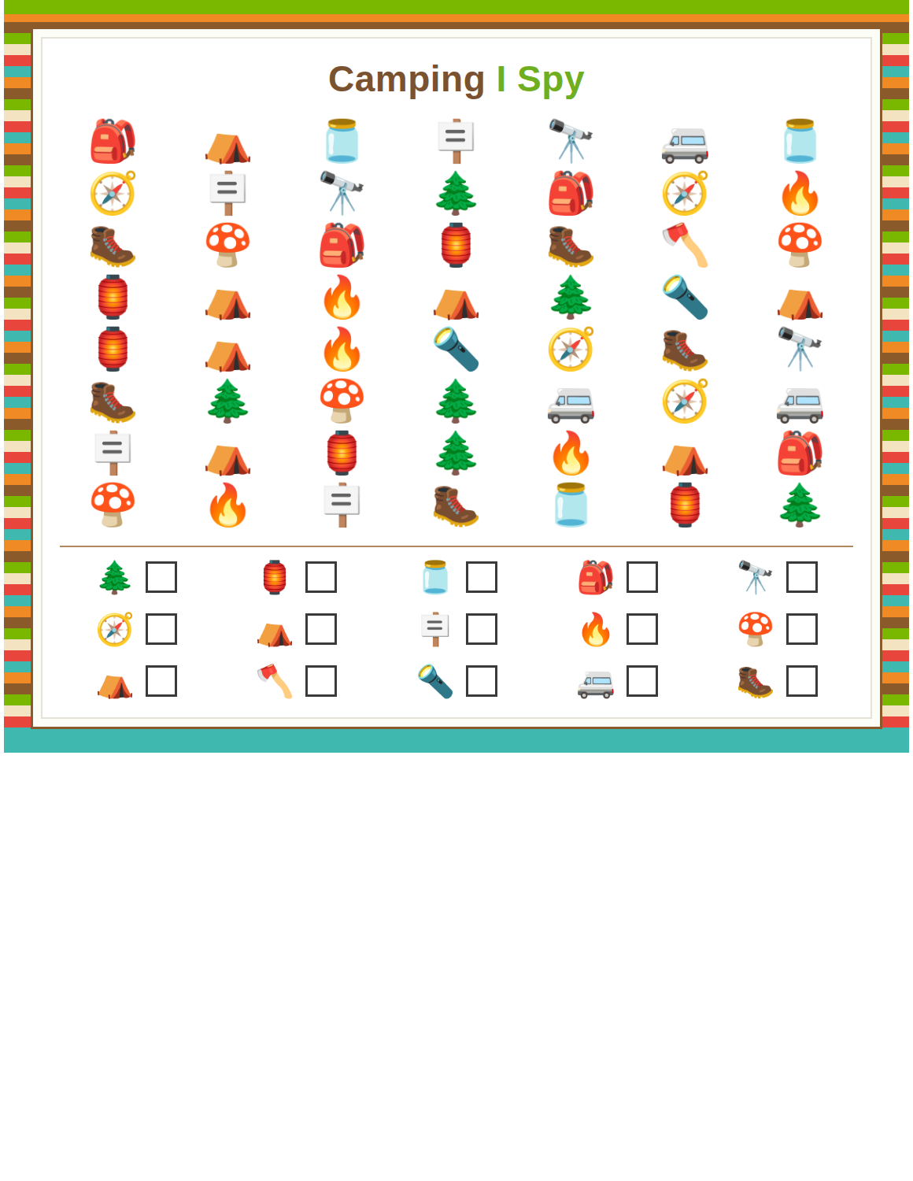Camping I Spy
🎒 ⛺ 🫙 🪧 🔭 🚐 🫙 🧭 🪧 🔭 🌲 🎒 🧭 🔥 🥾 🍄 🎒 🏮 🥾 🪓 🍄 🏮 ⛺ 🔥 ⛺ 🌲 🔦 ⛺ 🏮 ⛺ 🔥 🔦 🧭 🥾 🔭 🥾 🌲 🍄 🌲 🚐 🧭 🚐 🪧 ⛺ 🏮 🌲 🔥 ⛺ 🎒 🍄 🔥 🪧 🥾 🫙 🏮 🌲
🌲
🏮
🫙
🎒
🔭
🧭
⛺
🪧
🔥
🍄
⛺
🪓
🔦
🚐
🥾